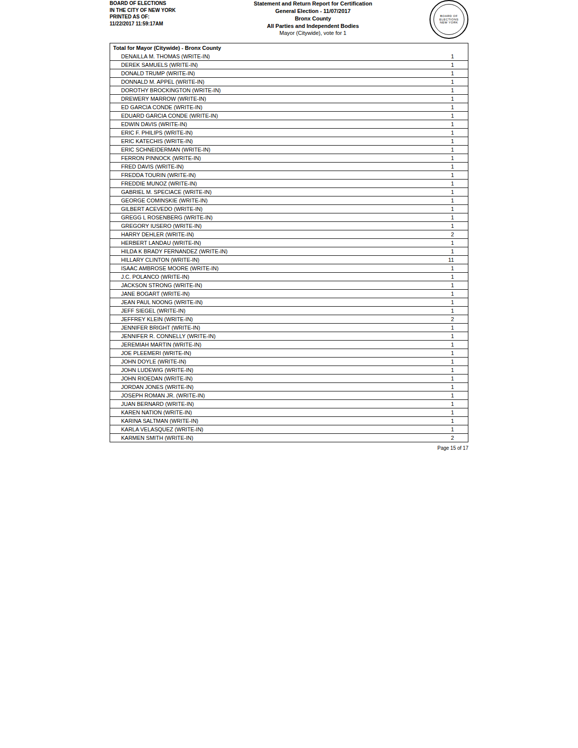BOARD OF ELECTIONS
IN THE CITY OF NEW YORK
PRINTED AS OF:
11/22/2017 11:59:17AM
Statement and Return Report for Certification
General Election - 11/07/2017
Bronx County
All Parties and Independent Bodies
Mayor (Citywide), vote for 1
BOARD OF
ELECTIONS
NEW YORK
Total for Mayor (Citywide) - Bronx County
| DENAILLA M. THOMAS (WRITE-IN) | 1 |
| DEREK SAMUELS (WRITE-IN) | 1 |
| DONALD TRUMP (WRITE-IN) | 1 |
| DONNALD M. APPEL (WRITE-IN) | 1 |
| DOROTHY BROCKINGTON (WRITE-IN) | 1 |
| DREWERY MARROW (WRITE-IN) | 1 |
| ED GARCIA CONDE (WRITE-IN) | 1 |
| EDUARD GARCIA CONDE (WRITE-IN) | 1 |
| EDWIN DAVIS (WRITE-IN) | 1 |
| ERIC F. PHILIPS (WRITE-IN) | 1 |
| ERIC KATECHIS (WRITE-IN) | 1 |
| ERIC SCHNEIDERMAN (WRITE-IN) | 1 |
| FERRON PINNOCK (WRITE-IN) | 1 |
| FRED DAVIS (WRITE-IN) | 1 |
| FREDDA TOURIN (WRITE-IN) | 1 |
| FREDDIE MUNOZ (WRITE-IN) | 1 |
| GABRIEL M. SPECIACE (WRITE-IN) | 1 |
| GEORGE COMINSKIE (WRITE-IN) | 1 |
| GILBERT ACEVEDO (WRITE-IN) | 1 |
| GREGG L ROSENBERG (WRITE-IN) | 1 |
| GREGORY IUSERO (WRITE-IN) | 1 |
| HARRY DEHLER (WRITE-IN) | 2 |
| HERBERT LANDAU (WRITE-IN) | 1 |
| HILDA K BRADY FERNANDEZ (WRITE-IN) | 1 |
| HILLARY CLINTON (WRITE-IN) | 11 |
| ISAAC AMBROSE MOORE (WRITE-IN) | 1 |
| J.C. POLANCO (WRITE-IN) | 1 |
| JACKSON STRONG (WRITE-IN) | 1 |
| JANE BOGART (WRITE-IN) | 1 |
| JEAN PAUL NOONG (WRITE-IN) | 1 |
| JEFF SIEGEL (WRITE-IN) | 1 |
| JEFFREY KLEIN (WRITE-IN) | 2 |
| JENNIFER BRIGHT (WRITE-IN) | 1 |
| JENNIFER R. CONNELLY (WRITE-IN) | 1 |
| JEREMIAH MARTIN (WRITE-IN) | 1 |
| JOE PLEEMERI (WRITE-IN) | 1 |
| JOHN DOYLE (WRITE-IN) | 1 |
| JOHN LUDEWIG (WRITE-IN) | 1 |
| JOHN RIOEDAN (WRITE-IN) | 1 |
| JORDAN JONES (WRITE-IN) | 1 |
| JOSEPH ROMAN JR. (WRITE-IN) | 1 |
| JUAN BERNARD (WRITE-IN) | 1 |
| KAREN NATION (WRITE-IN) | 1 |
| KARINA SALTMAN (WRITE-IN) | 1 |
| KARLA VELASQUEZ (WRITE-IN) | 1 |
| KARMEN SMITH (WRITE-IN) | 2 |
Page 15 of 17